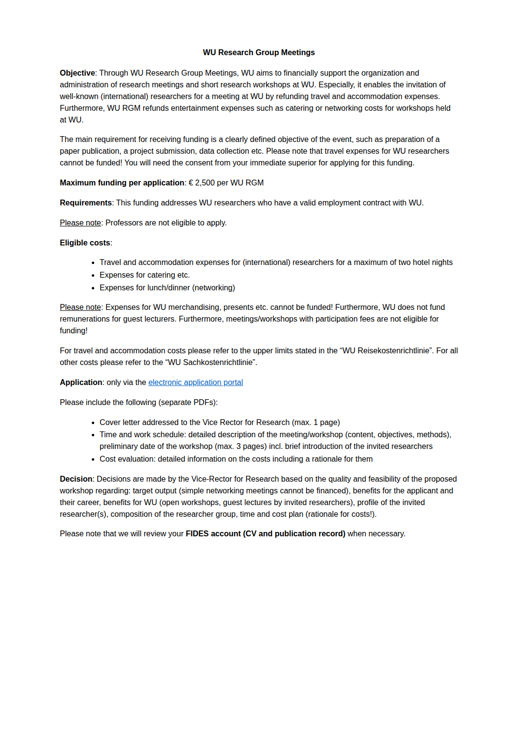WU Research Group Meetings
Objective: Through WU Research Group Meetings, WU aims to financially support the organization and administration of research meetings and short research workshops at WU. Especially, it enables the invitation of well-known (international) researchers for a meeting at WU by refunding travel and accommodation expenses. Furthermore, WU RGM refunds entertainment expenses such as catering or networking costs for workshops held at WU.
The main requirement for receiving funding is a clearly defined objective of the event, such as preparation of a paper publication, a project submission, data collection etc. Please note that travel expenses for WU researchers cannot be funded! You will need the consent from your immediate superior for applying for this funding.
Maximum funding per application: € 2,500 per WU RGM
Requirements: This funding addresses WU researchers who have a valid employment contract with WU.
Please note: Professors are not eligible to apply.
Eligible costs:
Travel and accommodation expenses for (international) researchers for a maximum of two hotel nights
Expenses for catering etc.
Expenses for lunch/dinner (networking)
Please note: Expenses for WU merchandising, presents etc. cannot be funded! Furthermore, WU does not fund remunerations for guest lecturers. Furthermore, meetings/workshops with participation fees are not eligible for funding!
For travel and accommodation costs please refer to the upper limits stated in the “WU Reisekostenrichtlinie”. For all other costs please refer to the “WU Sachkostenrichtlinie”.
Application: only via the electronic application portal
Please include the following (separate PDFs):
Cover letter addressed to the Vice Rector for Research (max. 1 page)
Time and work schedule: detailed description of the meeting/workshop (content, objectives, methods), preliminary date of the workshop (max. 3 pages) incl. brief introduction of the invited researchers
Cost evaluation: detailed information on the costs including a rationale for them
Decision: Decisions are made by the Vice-Rector for Research based on the quality and feasibility of the proposed workshop regarding: target output (simple networking meetings cannot be financed), benefits for the applicant and their career, benefits for WU (open workshops, guest lectures by invited researchers), profile of the invited researcher(s), composition of the researcher group, time and cost plan (rationale for costs!).
Please note that we will review your FIDES account (CV and publication record) when necessary.